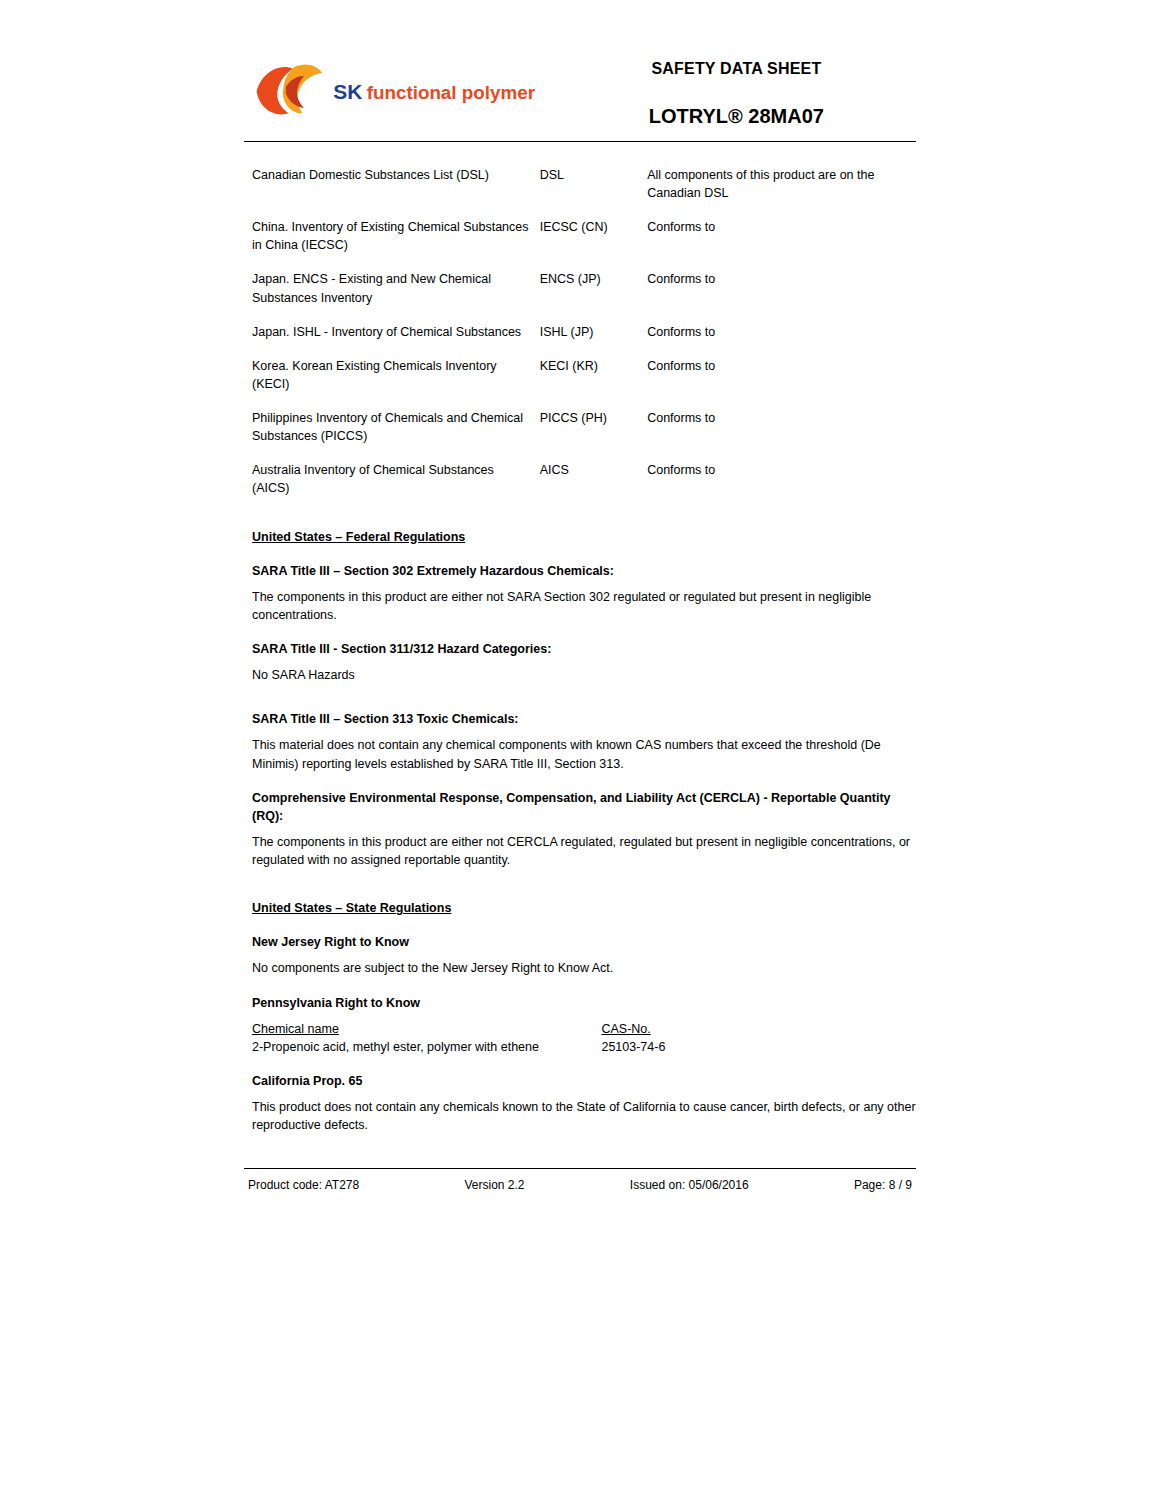SK functional polymer
SAFETY DATA SHEET
LOTRYL® 28MA07
| Canadian Domestic Substances List (DSL) | DSL | All components of this product are on the Canadian DSL |
| China. Inventory of Existing Chemical Substances in China (IECSC) | IECSC (CN) | Conforms to |
| Japan. ENCS - Existing and New Chemical Substances Inventory | ENCS (JP) | Conforms to |
| Japan. ISHL - Inventory of Chemical Substances | ISHL (JP) | Conforms to |
| Korea. Korean Existing Chemicals Inventory (KECI) | KECI (KR) | Conforms to |
| Philippines Inventory of Chemicals and Chemical Substances (PICCS) | PICCS (PH) | Conforms to |
| Australia Inventory of Chemical Substances (AICS) | AICS | Conforms to |
United States – Federal Regulations
SARA Title III – Section 302 Extremely Hazardous Chemicals:
The components in this product are either not SARA Section 302 regulated or regulated but present in negligible concentrations.
SARA Title III - Section 311/312 Hazard Categories:
No SARA Hazards
SARA Title III – Section 313 Toxic Chemicals:
This material does not contain any chemical components with known CAS numbers that exceed the threshold (De Minimis) reporting levels established by SARA Title III, Section 313.
Comprehensive Environmental Response, Compensation, and Liability Act (CERCLA) - Reportable Quantity (RQ):
The components in this product are either not CERCLA regulated, regulated but present in negligible concentrations, or regulated with no assigned reportable quantity.
United States – State Regulations
New Jersey Right to Know
No components are subject to the New Jersey Right to Know Act.
Pennsylvania Right to Know
| Chemical name | CAS-No. |
| 2-Propenoic acid, methyl ester, polymer with ethene | 25103-74-6 |
California Prop. 65
This product does not contain any chemicals known to the State of California to cause cancer, birth defects, or any other reproductive defects.
Product code: AT278 Version 2.2 Issued on: 05/06/2016 Page: 8 / 9